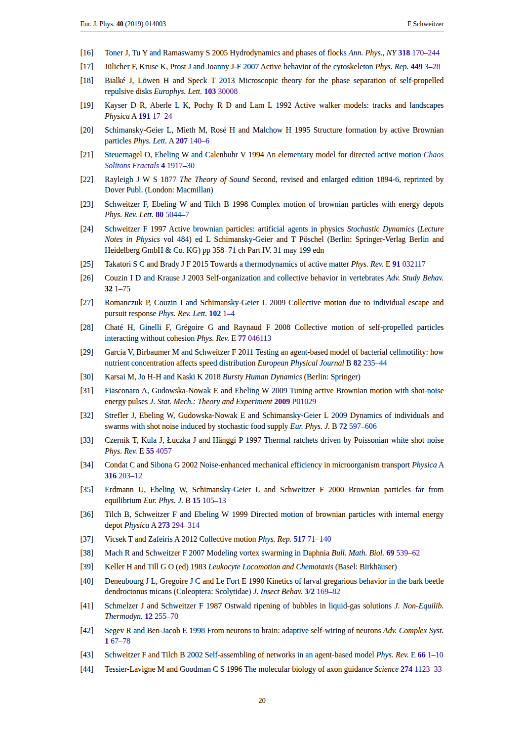Eur. J. Phys. 40 (2019) 014003 F Schweitzer
[16] Toner J, Tu Y and Ramaswamy S 2005 Hydrodynamics and phases of flocks Ann. Phys., NY 318 170–244
[17] Jülicher F, Kruse K, Prost J and Joanny J-F 2007 Active behavior of the cytoskeleton Phys. Rep. 449 3–28
[18] Bialké J, Löwen H and Speck T 2013 Microscopic theory for the phase separation of self-propelled repulsive disks Europhys. Lett. 103 30008
[19] Kayser D R, Aberle L K, Pochy R D and Lam L 1992 Active walker models: tracks and landscapes Physica A 191 17–24
[20] Schimansky-Geier L, Mieth M, Rosé H and Malchow H 1995 Structure formation by active Brownian particles Phys. Lett. A 207 140–6
[21] Steuernagel O, Ebeling W and Calenbuhr V 1994 An elementary model for directed active motion Chaos Solitons Fractals 4 1917–30
[22] Rayleigh J W S 1877 The Theory of Sound Second, revised and enlarged edition 1894-6, reprinted by Dover Publ. (London: Macmillan)
[23] Schweitzer F, Ebeling W and Tilch B 1998 Complex motion of brownian particles with energy depots Phys. Rev. Lett. 80 5044–7
[24] Schweitzer F 1997 Active brownian particles: artificial agents in physics Stochastic Dynamics (Lecture Notes in Physics vol 484) ed L Schimansky-Geier and T Pöschel (Berlin: Springer-Verlag Berlin and Heidelberg GmbH & Co. KG) pp 358–71 ch Part IV. 31 may 199 edn
[25] Takatori S C and Brady J F 2015 Towards a thermodynamics of active matter Phys. Rev. E 91 032117
[26] Couzin I D and Krause J 2003 Self-organization and collective behavior in vertebrates Adv. Study Behav. 32 1–75
[27] Romanczuk P, Couzin I and Schimansky-Geier L 2009 Collective motion due to individual escape and pursuit response Phys. Rev. Lett. 102 1–4
[28] Chaté H, Ginelli F, Grégoire G and Raynaud F 2008 Collective motion of self-propelled particles interacting without cohesion Phys. Rev. E 77 046113
[29] Garcia V, Birbaumer M and Schweitzer F 2011 Testing an agent-based model of bacterial cellmotility: how nutrient concentration affects speed distribution European Physical Journal B 82 235–44
[30] Karsai M, Jo H-H and Kaski K 2018 Bursty Human Dynamics (Berlin: Springer)
[31] Fiasconaro A, Gudowska-Nowak E and Ebeling W 2009 Tuning active Brownian motion with shot-noise energy pulses J. Stat. Mech.: Theory and Experiment 2009 P01029
[32] Strefler J, Ebeling W, Gudowska-Nowak E and Schimansky-Geier L 2009 Dynamics of individuals and swarms with shot noise induced by stochastic food supply Eur. Phys. J. B 72 597–606
[33] Czernik T, Kula J, Łuczka J and Hänggi P 1997 Thermal ratchets driven by Poissonian white shot noise Phys. Rev. E 55 4057
[34] Condat C and Sibona G 2002 Noise-enhanced mechanical efficiency in microorganism transport Physica A 316 203–12
[35] Erdmann U, Ebeling W, Schimansky-Geier L and Schweitzer F 2000 Brownian particles far from equilibrium Eur. Phys. J. B 15 105–13
[36] Tilch B, Schweitzer F and Ebeling W 1999 Directed motion of brownian particles with internal energy depot Physica A 273 294–314
[37] Vicsek T and Zafeiris A 2012 Collective motion Phys. Rep. 517 71–140
[38] Mach R and Schweitzer F 2007 Modeling vortex swarming in Daphnia Bull. Math. Biol. 69 539–62
[39] Keller H and Till G O (ed) 1983 Leukocyte Locomotion and Chemotaxis (Basel: Birkhäuser)
[40] Deneubourg J L, Gregoire J C and Le Fort E 1990 Kinetics of larval gregarious behavior in the bark beetle dendroctonus micans (Coleoptera: Scolytidae) J. Insect Behav. 3/2 169–82
[41] Schmelzer J and Schweitzer F 1987 Ostwald ripening of bubbles in liquid-gas solutions J. Non-Equilib. Thermodyn. 12 255–70
[42] Segev R and Ben-Jacob E 1998 From neurons to brain: adaptive self-wiring of neurons Adv. Complex Syst. 1 67–78
[43] Schweitzer F and Tilch B 2002 Self-assembling of networks in an agent-based model Phys. Rev. E 66 1–10
[44] Tessier-Lavigne M and Goodman C S 1996 The molecular biology of axon guidance Science 274 1123–33
20